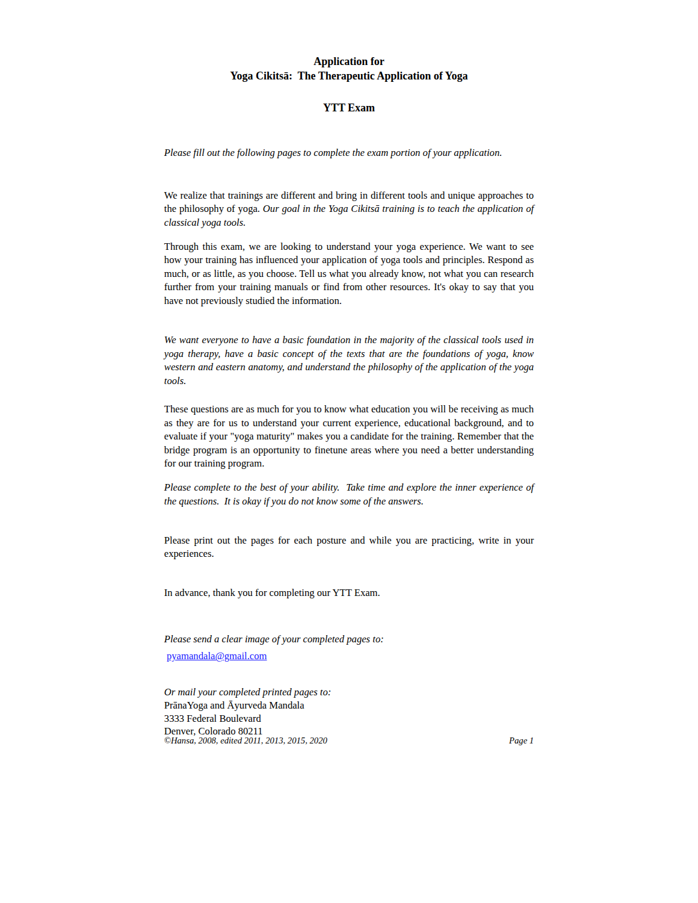Application for Yoga Cikitsā: The Therapeutic Application of Yoga
YTT Exam
Please fill out the following pages to complete the exam portion of your application.
We realize that trainings are different and bring in different tools and unique approaches to the philosophy of yoga. Our goal in the Yoga Cikitsā training is to teach the application of classical yoga tools.
Through this exam, we are looking to understand your yoga experience. We want to see how your training has influenced your application of yoga tools and principles. Respond as much, or as little, as you choose. Tell us what you already know, not what you can research further from your training manuals or find from other resources. It's okay to say that you have not previously studied the information.
We want everyone to have a basic foundation in the majority of the classical tools used in yoga therapy, have a basic concept of the texts that are the foundations of yoga, know western and eastern anatomy, and understand the philosophy of the application of the yoga tools.
These questions are as much for you to know what education you will be receiving as much as they are for us to understand your current experience, educational background, and to evaluate if your "yoga maturity" makes you a candidate for the training. Remember that the bridge program is an opportunity to finetune areas where you need a better understanding for our training program.
Please complete to the best of your ability. Take time and explore the inner experience of the questions. It is okay if you do not know some of the answers.
Please print out the pages for each posture and while you are practicing, write in your experiences.
In advance, thank you for completing our YTT Exam.
Please send a clear image of your completed pages to:
pyamandala@gmail.com
Or mail your completed printed pages to:
PrānaYoga and Āyurveda Mandala
3333 Federal Boulevard
Denver, Colorado 80211
©Hansa, 2008, edited 2011, 2013, 2015, 2020 Page 1